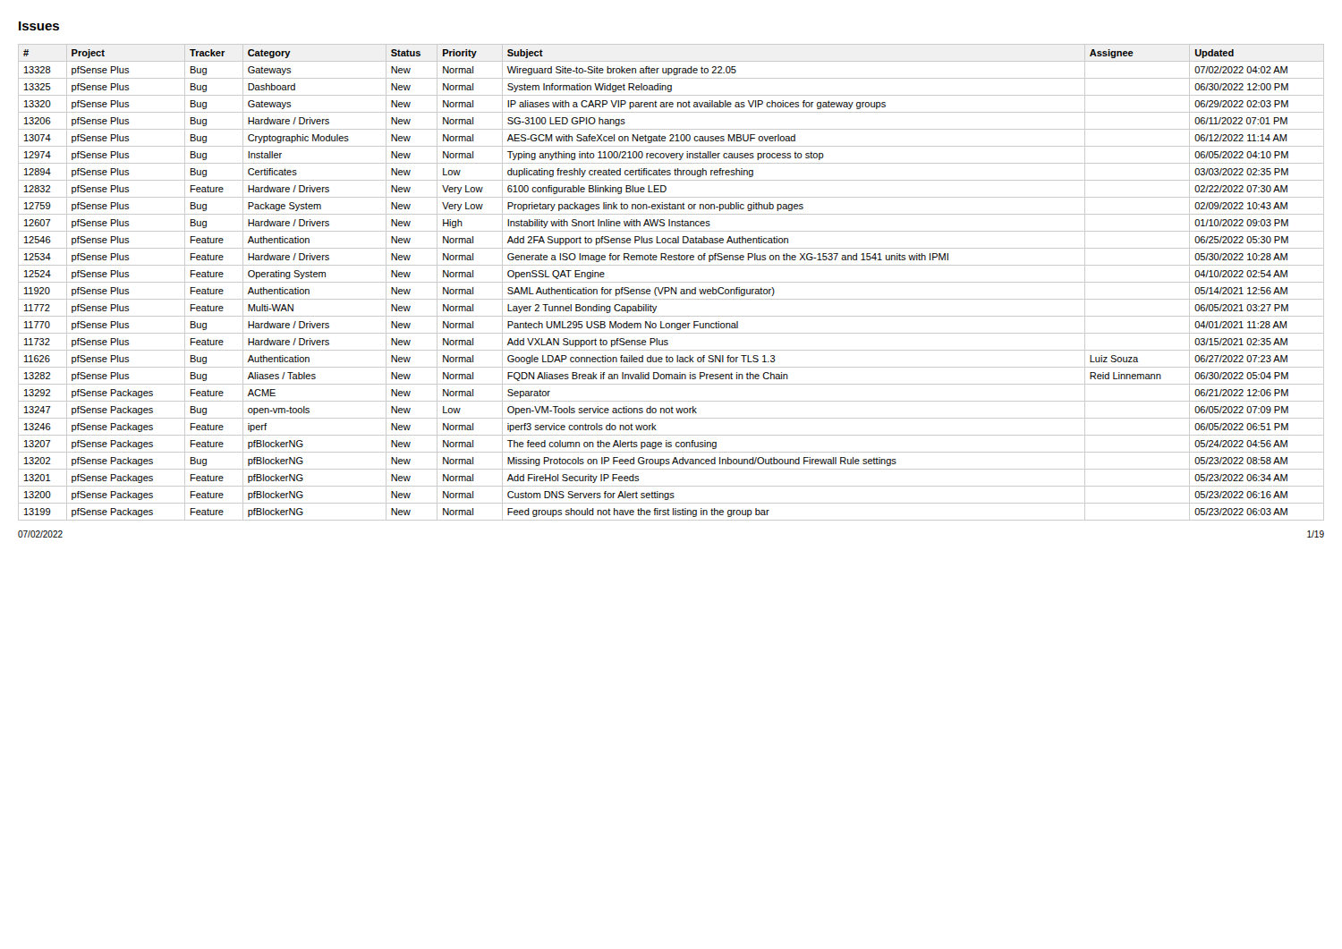Issues
| # | Project | Tracker | Category | Status | Priority | Subject | Assignee | Updated |
| --- | --- | --- | --- | --- | --- | --- | --- | --- |
| 13328 | pfSense Plus | Bug | Gateways | New | Normal | Wireguard Site-to-Site broken after upgrade to 22.05 | | 07/02/2022 04:02 AM |
| 13325 | pfSense Plus | Bug | Dashboard | New | Normal | System Information Widget Reloading | | 06/30/2022 12:00 PM |
| 13320 | pfSense Plus | Bug | Gateways | New | Normal | IP aliases with a CARP VIP parent are not available as VIP choices for gateway groups | | 06/29/2022 02:03 PM |
| 13206 | pfSense Plus | Bug | Hardware / Drivers | New | Normal | SG-3100 LED GPIO hangs | | 06/11/2022 07:01 PM |
| 13074 | pfSense Plus | Bug | Cryptographic Modules | New | Normal | AES-GCM with SafeXcel on Netgate 2100 causes MBUF overload | | 06/12/2022 11:14 AM |
| 12974 | pfSense Plus | Bug | Installer | New | Normal | Typing anything into 1100/2100 recovery installer causes process to stop | | 06/05/2022 04:10 PM |
| 12894 | pfSense Plus | Bug | Certificates | New | Low | duplicating freshly created certificates through refreshing | | 03/03/2022 02:35 PM |
| 12832 | pfSense Plus | Feature | Hardware / Drivers | New | Very Low | 6100 configurable Blinking Blue LED | | 02/22/2022 07:30 AM |
| 12759 | pfSense Plus | Bug | Package System | New | Very Low | Proprietary packages link to non-existant or non-public github pages | | 02/09/2022 10:43 AM |
| 12607 | pfSense Plus | Bug | Hardware / Drivers | New | High | Instability with Snort Inline with AWS Instances | | 01/10/2022 09:03 PM |
| 12546 | pfSense Plus | Feature | Authentication | New | Normal | Add 2FA Support to pfSense Plus Local Database Authentication | | 06/25/2022 05:30 PM |
| 12534 | pfSense Plus | Feature | Hardware / Drivers | New | Normal | Generate a ISO Image for Remote Restore of pfSense Plus on the XG-1537 and 1541 units with IPMI | | 05/30/2022 10:28 AM |
| 12524 | pfSense Plus | Feature | Operating System | New | Normal | OpenSSL QAT Engine | | 04/10/2022 02:54 AM |
| 11920 | pfSense Plus | Feature | Authentication | New | Normal | SAML Authentication for pfSense (VPN and webConfigurator) | | 05/14/2021 12:56 AM |
| 11772 | pfSense Plus | Feature | Multi-WAN | New | Normal | Layer 2 Tunnel Bonding Capability | | 06/05/2021 03:27 PM |
| 11770 | pfSense Plus | Bug | Hardware / Drivers | New | Normal | Pantech UML295 USB Modem No Longer Functional | | 04/01/2021 11:28 AM |
| 11732 | pfSense Plus | Feature | Hardware / Drivers | New | Normal | Add VXLAN Support to pfSense Plus | | 03/15/2021 02:35 AM |
| 11626 | pfSense Plus | Bug | Authentication | New | Normal | Google LDAP connection failed due to lack of SNI for TLS 1.3 | Luiz Souza | 06/27/2022 07:23 AM |
| 13282 | pfSense Plus | Bug | Aliases / Tables | New | Normal | FQDN Aliases Break if an Invalid Domain is Present in the Chain | Reid Linnemann | 06/30/2022 05:04 PM |
| 13292 | pfSense Packages | Feature | ACME | New | Normal | Separator | | 06/21/2022 12:06 PM |
| 13247 | pfSense Packages | Bug | open-vm-tools | New | Low | Open-VM-Tools service actions do not work | | 06/05/2022 07:09 PM |
| 13246 | pfSense Packages | Feature | iperf | New | Normal | iperf3 service controls do not work | | 06/05/2022 06:51 PM |
| 13207 | pfSense Packages | Feature | pfBlockerNG | New | Normal | The feed column on the Alerts page is confusing | | 05/24/2022 04:56 AM |
| 13202 | pfSense Packages | Bug | pfBlockerNG | New | Normal | Missing Protocols on IP Feed Groups Advanced Inbound/Outbound Firewall Rule settings | | 05/23/2022 08:58 AM |
| 13201 | pfSense Packages | Feature | pfBlockerNG | New | Normal | Add FireHol Security IP Feeds | | 05/23/2022 06:34 AM |
| 13200 | pfSense Packages | Feature | pfBlockerNG | New | Normal | Custom DNS Servers for Alert settings | | 05/23/2022 06:16 AM |
| 13199 | pfSense Packages | Feature | pfBlockerNG | New | Normal | Feed groups should not have the first listing in the group bar | | 05/23/2022 06:03 AM |
07/02/2022 1/19